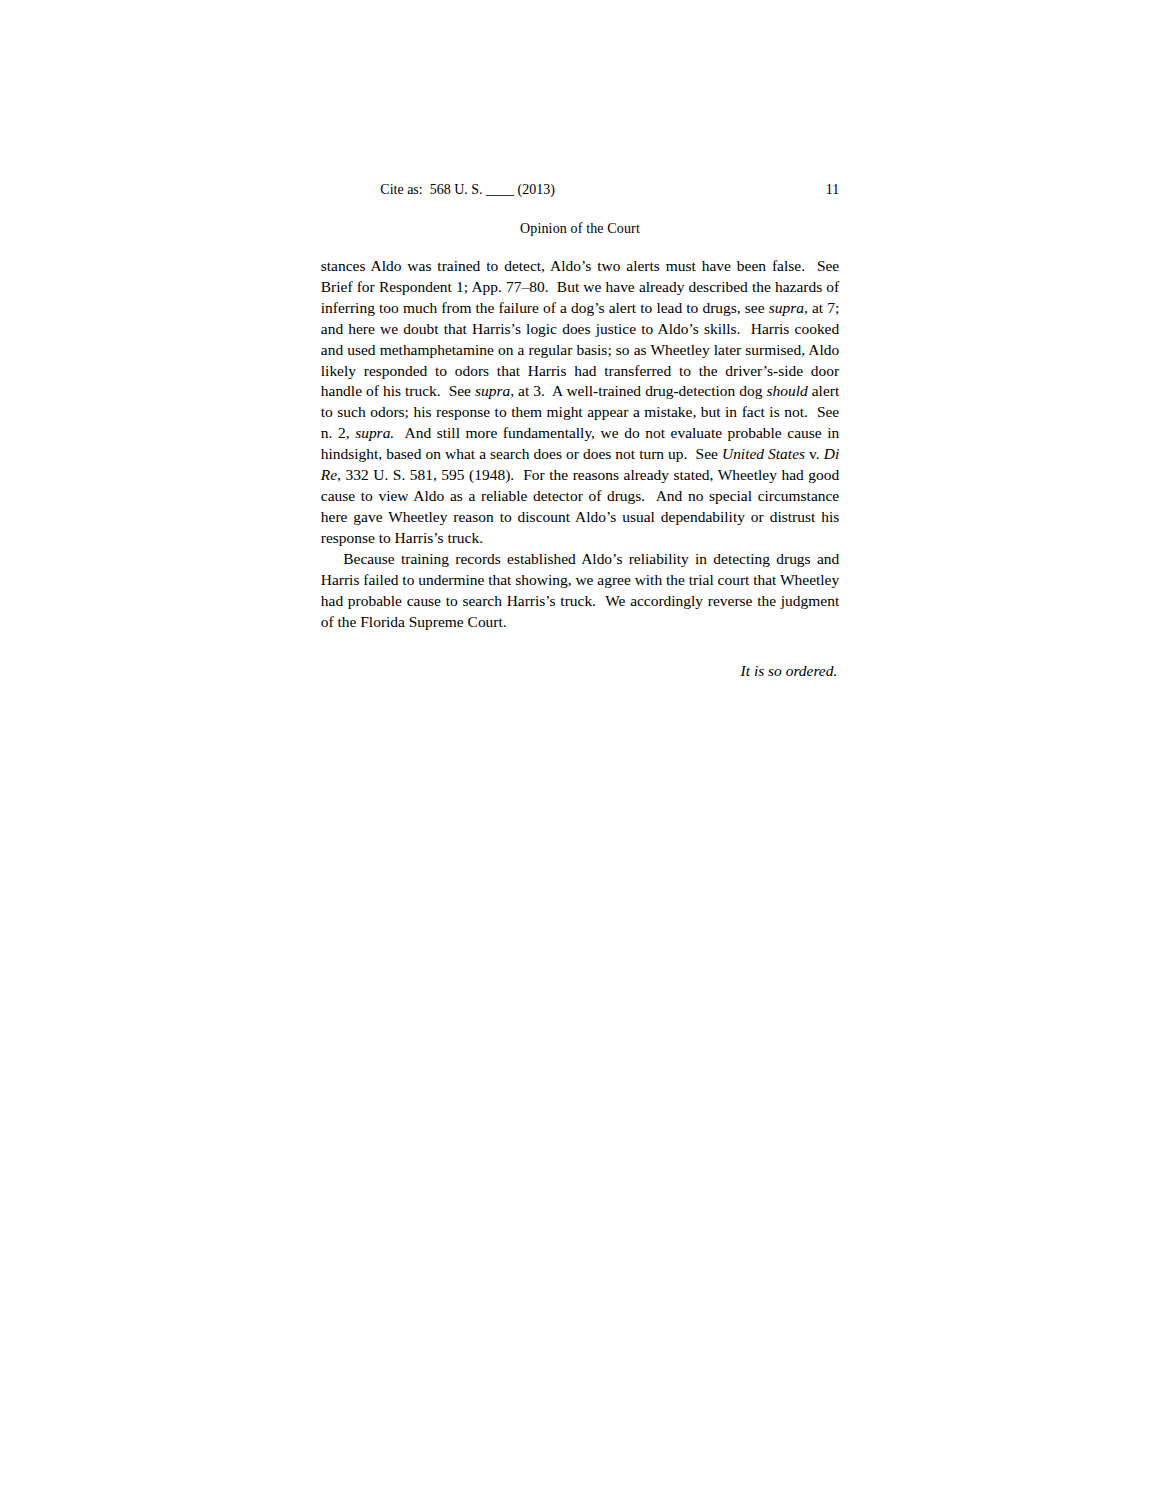Cite as: 568 U. S. ____ (2013) 11
Opinion of the Court
stances Aldo was trained to detect, Aldo’s two alerts must have been false. See Brief for Respondent 1; App. 77–80. But we have already described the hazards of inferring too much from the failure of a dog’s alert to lead to drugs, see supra, at 7; and here we doubt that Harris’s logic does justice to Aldo’s skills. Harris cooked and used methamphetamine on a regular basis; so as Wheetley later surmised, Aldo likely responded to odors that Harris had transferred to the driver’s-side door handle of his truck. See supra, at 3. A well-trained drug-detection dog should alert to such odors; his response to them might appear a mistake, but in fact is not. See n. 2, supra. And still more fundamentally, we do not evaluate probable cause in hindsight, based on what a search does or does not turn up. See United States v. Di Re, 332 U. S. 581, 595 (1948). For the reasons already stated, Wheetley had good cause to view Aldo as a reliable detector of drugs. And no special circumstance here gave Wheetley reason to discount Aldo’s usual dependability or distrust his response to Harris’s truck.
Because training records established Aldo’s reliability in detecting drugs and Harris failed to undermine that showing, we agree with the trial court that Wheetley had probable cause to search Harris’s truck. We accordingly reverse the judgment of the Florida Supreme Court.
It is so ordered.